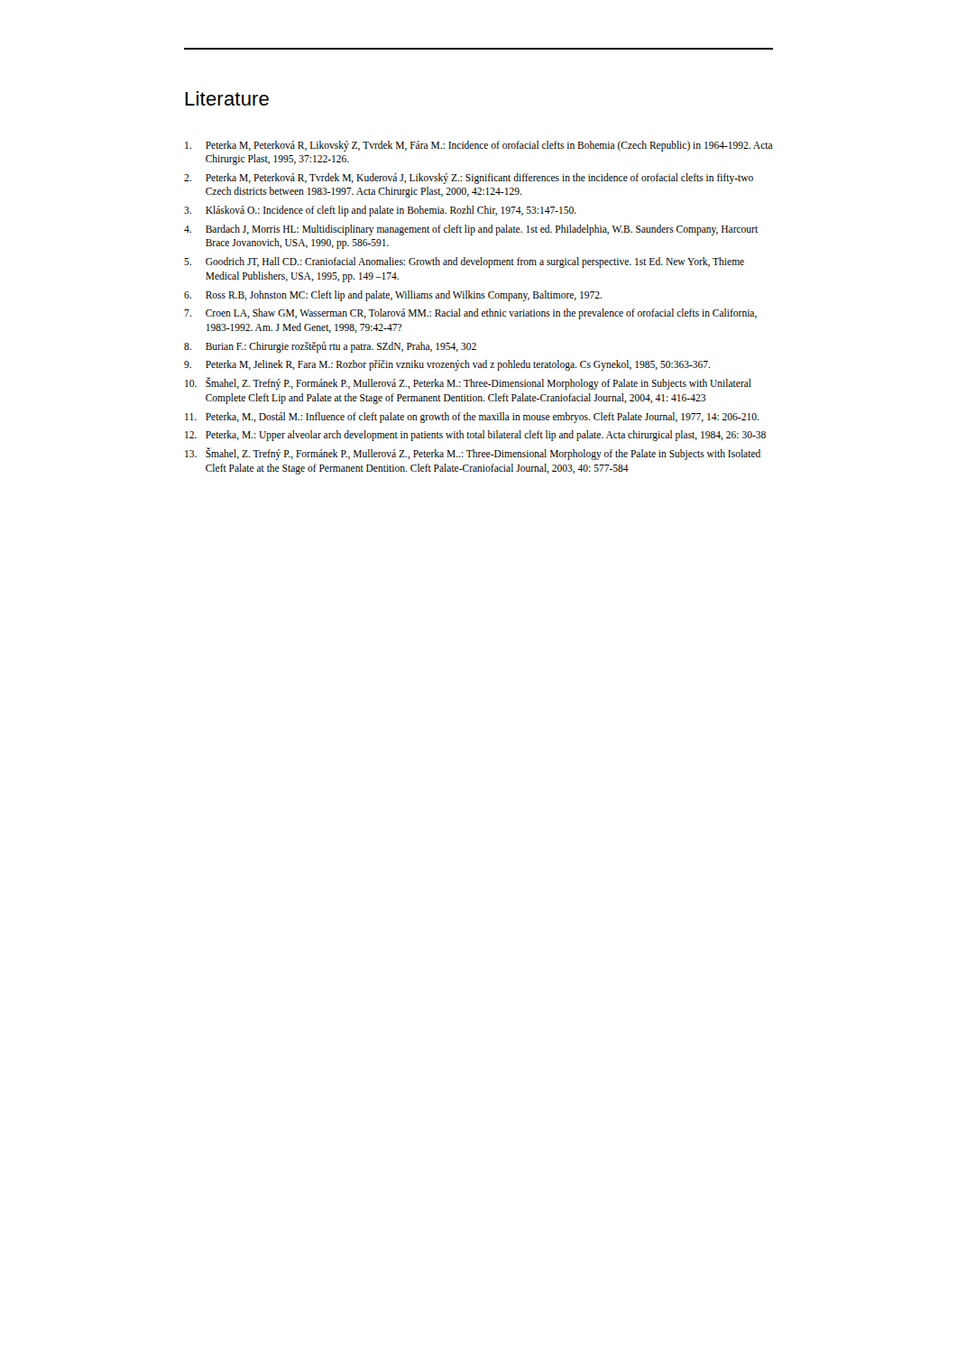Literature
1. Peterka M, Peterková R, Likovský Z, Tvrdek M, Fára M.: Incidence of orofacial clefts in Bohemia (Czech Republic) in 1964-1992. Acta Chirurgic Plast, 1995, 37:122-126.
2. Peterka M, Peterková R, Tvrdek M, Kuderová J, Likovský Z.: Significant differences in the incidence of orofacial clefts in fifty-two Czech districts between 1983-1997. Acta Chirurgic Plast, 2000, 42:124-129.
3. Klásková O.: Incidence of cleft lip and palate in Bohemia. Rozhl Chir, 1974, 53:147-150.
4. Bardach J, Morris HL: Multidisciplinary management of cleft lip and palate. 1st ed. Philadelphia, W.B. Saunders Company, Harcourt Brace Jovanovich, USA, 1990, pp. 586-591.
5. Goodrich JT, Hall CD.: Craniofacial Anomalies: Growth and development from a surgical perspective. 1st Ed. New York, Thieme Medical Publishers, USA, 1995, pp. 149 –174.
6. Ross R.B, Johnston MC: Cleft lip and palate, Williams and Wilkins Company, Baltimore, 1972.
7. Croen LA, Shaw GM, Wasserman CR, Tolarová MM.: Racial and ethnic variations in the prevalence of orofacial clefts in California, 1983-1992. Am. J Med Genet, 1998, 79:42-47?
8. Burian F.: Chirurgie rozštěpů rtu a patra. SZdN, Praha, 1954, 302
9. Peterka M, Jelinek R, Fara M.: Rozbor příčin vzniku vrozených vad z pohledu teratologa. Cs Gynekol, 1985, 50:363-367.
10. Šmahel, Z. Trefný P., Formánek P., Mullerová Z., Peterka M.: Three-Dimensional Morphology of Palate in Subjects with Unilateral Complete Cleft Lip and Palate at the Stage of Permanent Dentition. Cleft Palate-Craniofacial Journal, 2004, 41: 416-423
11. Peterka, M., Dostál M.: Influence of cleft palate on growth of the maxilla in mouse embryos. Cleft Palate Journal, 1977, 14: 206-210.
12. Peterka, M.: Upper alveolar arch development in patients with total bilateral cleft lip and palate. Acta chirurgical plast, 1984, 26: 30-38
13. Šmahel, Z. Trefný P., Formánek P., Mullerová Z., Peterka M..: Three-Dimensional Morphology of the Palate in Subjects with Isolated Cleft Palate at the Stage of Permanent Dentition. Cleft Palate-Craniofacial Journal, 2003, 40: 577-584